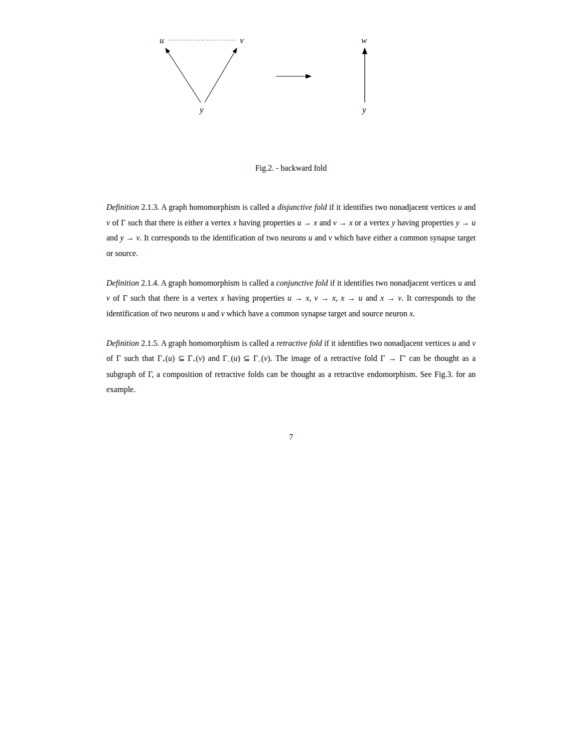u v y w y
Fig.2. - backward fold
Definition 2.1.3. A graph homomorphism is called a disjunctive fold if it identifies two nonadjacent vertices u and v of Γ such that there is either a vertex x having properties u → x and v → x or a vertex y having properties y → u and y → v. It corresponds to the identification of two neurons u and v which have either a common synapse target or source.
Definition 2.1.4. A graph homomorphism is called a conjunctive fold if it identifies two nonadjacent vertices u and v of Γ such that there is a vertex x having properties u → x, v → x, x → u and x → v. It corresponds to the identification of two neurons u and v which have a common synapse target and source neuron x.
Definition 2.1.5. A graph homomorphism is called a retractive fold if it identifies two nonadjacent vertices u and v of Γ such that Γ+(u) ⊆ Γ+(v) and Γ−(u) ⊆ Γ−(v). The image of a retractive fold Γ → Γ′ can be thought as a subgraph of Γ, a composition of retractive folds can be thought as a retractive endomorphism. See Fig.3. for an example.
7